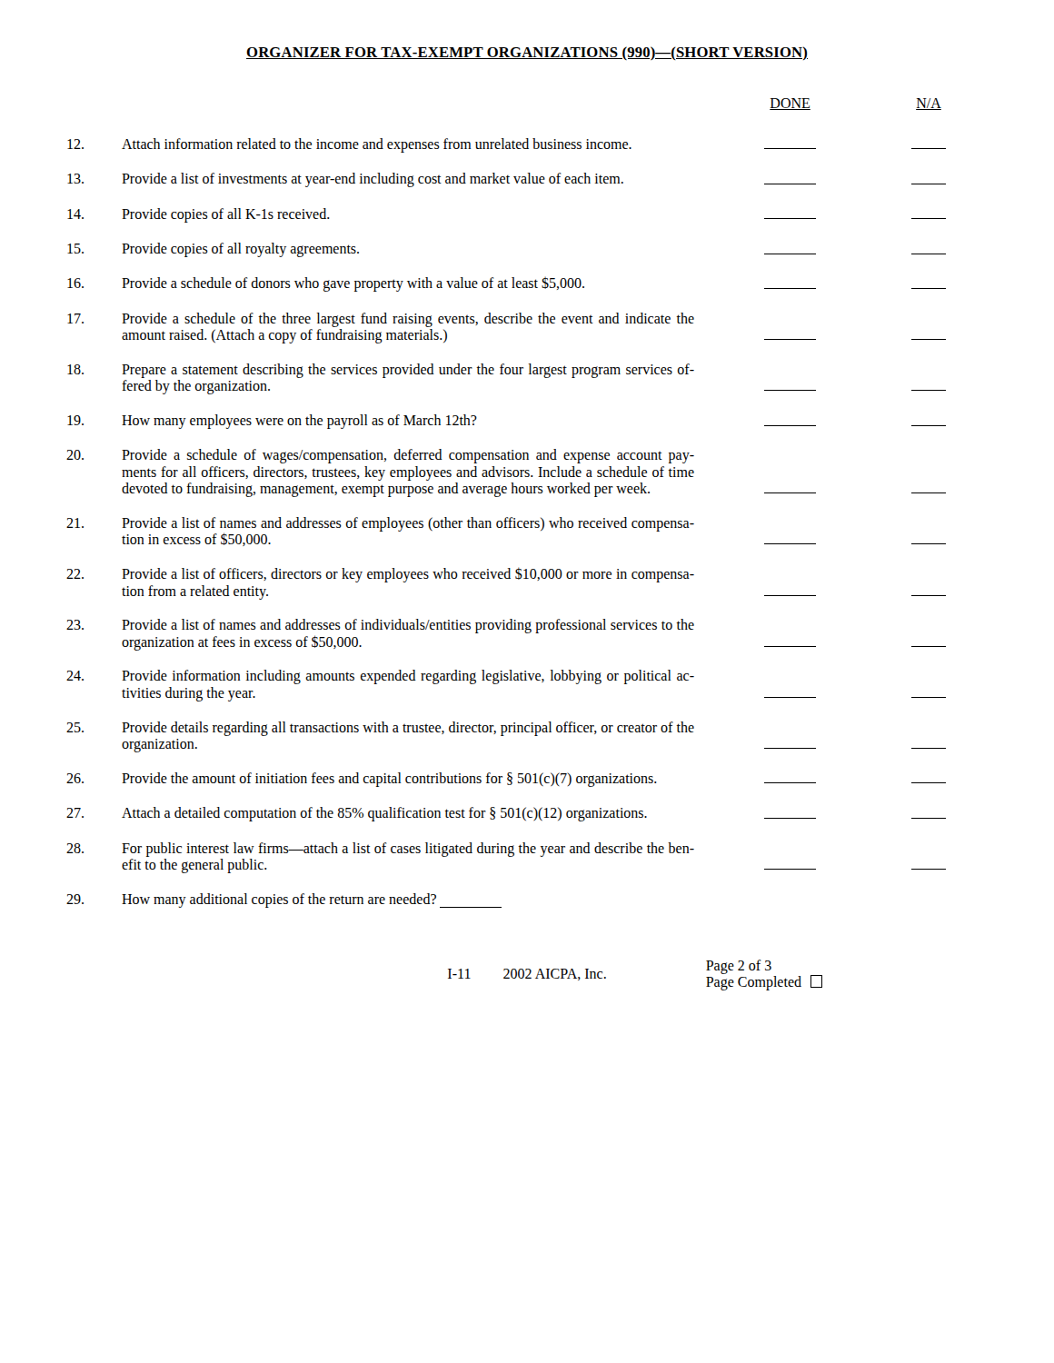ORGANIZER FOR TAX-EXEMPT ORGANIZATIONS (990)—(SHORT VERSION)
| | | DONE | N/A |
| --- | --- | --- | --- |
| 12. | Attach information related to the income and expenses from unrelated business income. | | |
| 13. | Provide a list of investments at year-end including cost and market value of each item. | | |
| 14. | Provide copies of all K-1s received. | | |
| 15. | Provide copies of all royalty agreements. | | |
| 16. | Provide a schedule of donors who gave property with a value of at least $5,000. | | |
| 17. | Provide a schedule of the three largest fund raising events, describe the event and indicate the amount raised. (Attach a copy of fundraising materials.) | | |
| 18. | Prepare a statement describing the services provided under the four largest program services offered by the organization. | | |
| 19. | How many employees were on the payroll as of March 12th? | | |
| 20. | Provide a schedule of wages/compensation, deferred compensation and expense account payments for all officers, directors, trustees, key employees and advisors. Include a schedule of time devoted to fundraising, management, exempt purpose and average hours worked per week. | | |
| 21. | Provide a list of names and addresses of employees (other than officers) who received compensation in excess of $50,000. | | |
| 22. | Provide a list of officers, directors or key employees who received $10,000 or more in compensation from a related entity. | | |
| 23. | Provide a list of names and addresses of individuals/entities providing professional services to the organization at fees in excess of $50,000. | | |
| 24. | Provide information including amounts expended regarding legislative, lobbying or political activities during the year. | | |
| 25. | Provide details regarding all transactions with a trustee, director, principal officer, or creator of the organization. | | |
| 26. | Provide the amount of initiation fees and capital contributions for § 501(c)(7) organizations. | | |
| 27. | Attach a detailed computation of the 85% qualification test for § 501(c)(12) organizations. | | |
| 28. | For public interest law firms—attach a list of cases litigated during the year and describe the benefit to the general public. | | |
| 29. | How many additional copies of the return are needed? | | |
| | I-11 2002 AICPA, Inc. | Page 2 of 3 Page Completed |